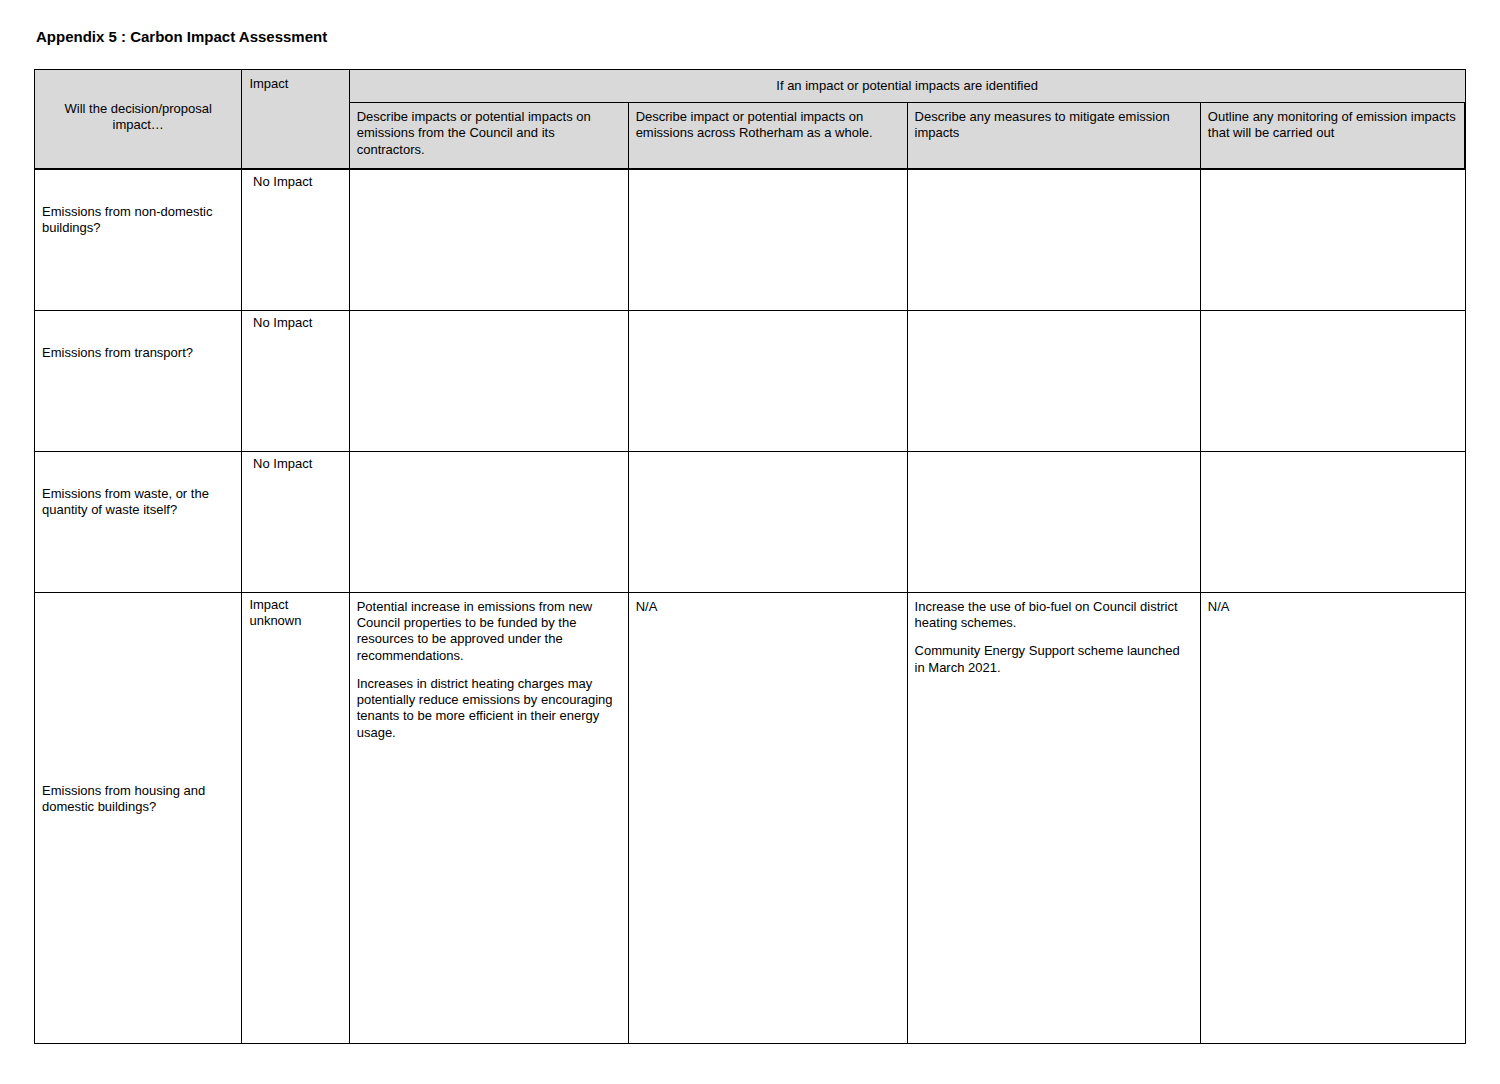Appendix 5 : Carbon Impact Assessment
| Will the decision/proposal impact… | Impact | If an impact or potential impacts are identified |
| --- | --- | --- |
| Describe impacts or potential impacts on emissions from the Council and its contractors. | Describe impact or potential impacts on emissions across Rotherham as a whole. | Describe any measures to mitigate emission impacts | Outline any monitoring of emission impacts that will be carried out |
| Emissions from non-domestic buildings? | No Impact | | | | |
| Emissions from transport? | No Impact | | | | |
| Emissions from waste, or the quantity of waste itself? | No Impact | | | | |
| Emissions from housing and domestic buildings? | Impact unknown | Potential increase in emissions from new Council properties to be funded by the resources to be approved under the recommendations. Increases in district heating charges may potentially reduce emissions by encouraging tenants to be more efficient in their energy usage. | N/A | Increase the use of bio-fuel on Council district heating schemes. Community Energy Support scheme launched in March 2021. | N/A |